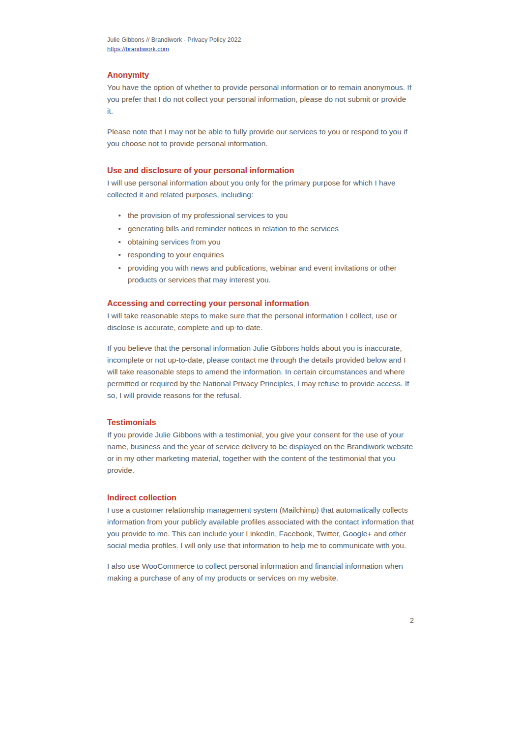Julie Gibbons // Brandiwork - Privacy Policy 2022
https://brandiwork.com
Anonymity
You have the option of whether to provide personal information or to remain anonymous. If you prefer that I do not collect your personal information, please do not submit or provide it.
Please note that I may not be able to fully provide our services to you or respond to you if you choose not to provide personal information.
Use and disclosure of your personal information
I will use personal information about you only for the primary purpose for which I have collected it and related purposes, including:
the provision of my professional services to you
generating bills and reminder notices in relation to the services
obtaining services from you
responding to your enquiries
providing you with news and publications, webinar and event invitations or other products or services that may interest you.
Accessing and correcting your personal information
I will take reasonable steps to make sure that the personal information I collect, use or disclose is accurate, complete and up-to-date.
If you believe that the personal information Julie Gibbons holds about you is inaccurate, incomplete or not up-to-date, please contact me through the details provided below and I will take reasonable steps to amend the information. In certain circumstances and where permitted or required by the National Privacy Principles, I may refuse to provide access. If so, I will provide reasons for the refusal.
Testimonials
If you provide Julie Gibbons with a testimonial, you give your consent for the use of your name, business and the year of service delivery to be displayed on the Brandiwork website or in my other marketing material, together with the content of the testimonial that you provide.
Indirect collection
I use a customer relationship management system (Mailchimp) that automatically collects information from your publicly available profiles associated with the contact information that you provide to me. This can include your LinkedIn, Facebook, Twitter, Google+ and other social media profiles. I will only use that information to help me to communicate with you.
I also use WooCommerce to collect personal information and financial information when making a purchase of any of my products or services on my website.
2